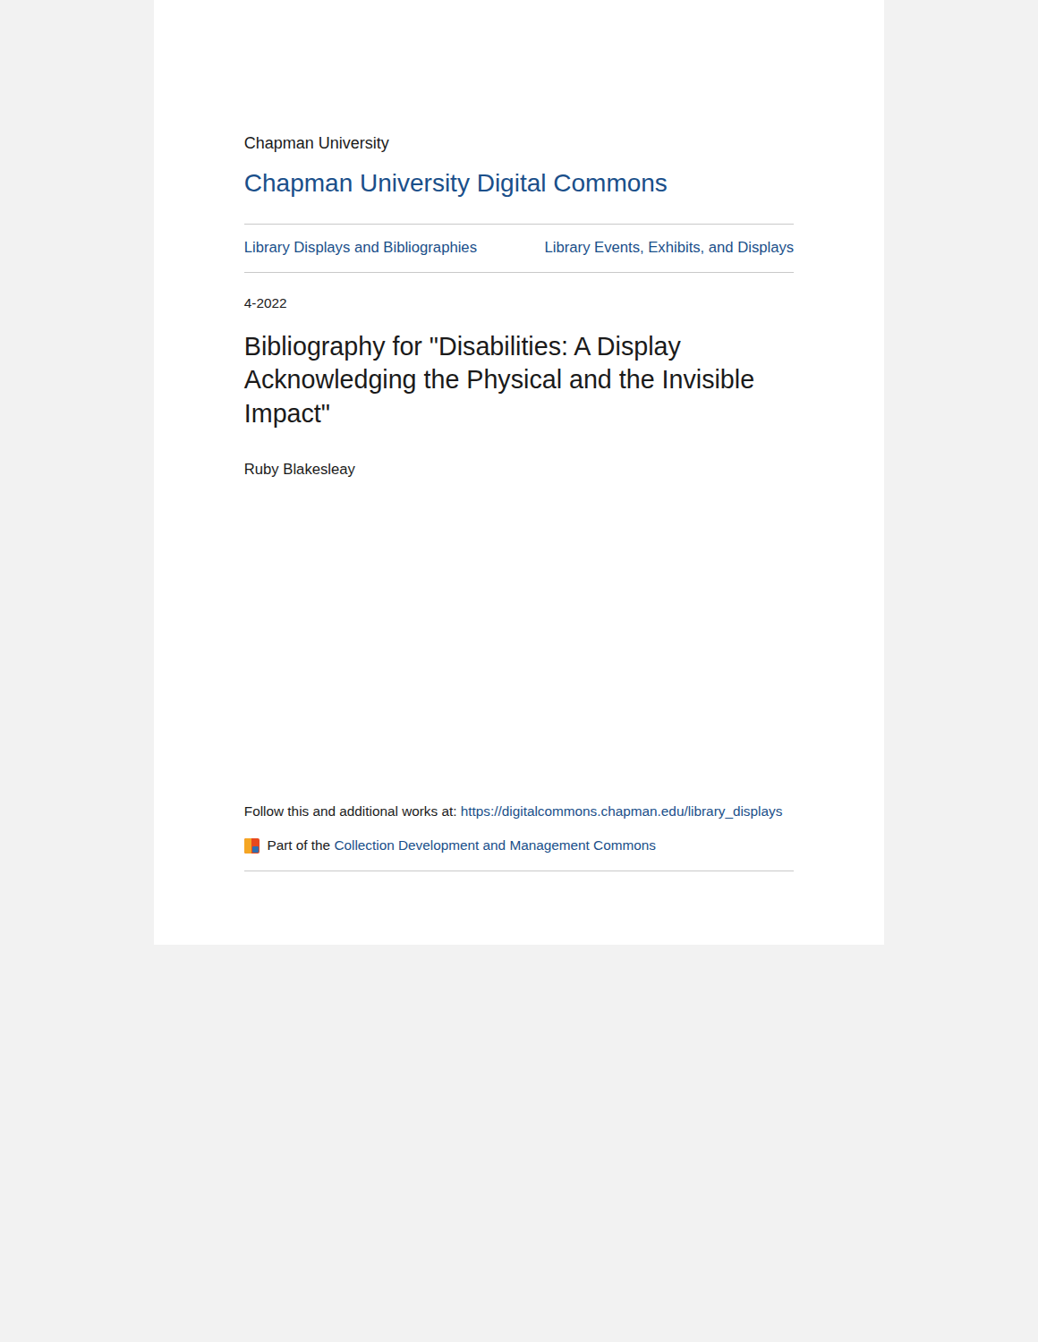Chapman University
Chapman University Digital Commons
Library Displays and Bibliographies Library Events, Exhibits, and Displays
4-2022
Bibliography for "Disabilities: A Display Acknowledging the Physical and the Invisible Impact"
Ruby Blakesleay
Follow this and additional works at: https://digitalcommons.chapman.edu/library_displays
Part of the Collection Development and Management Commons